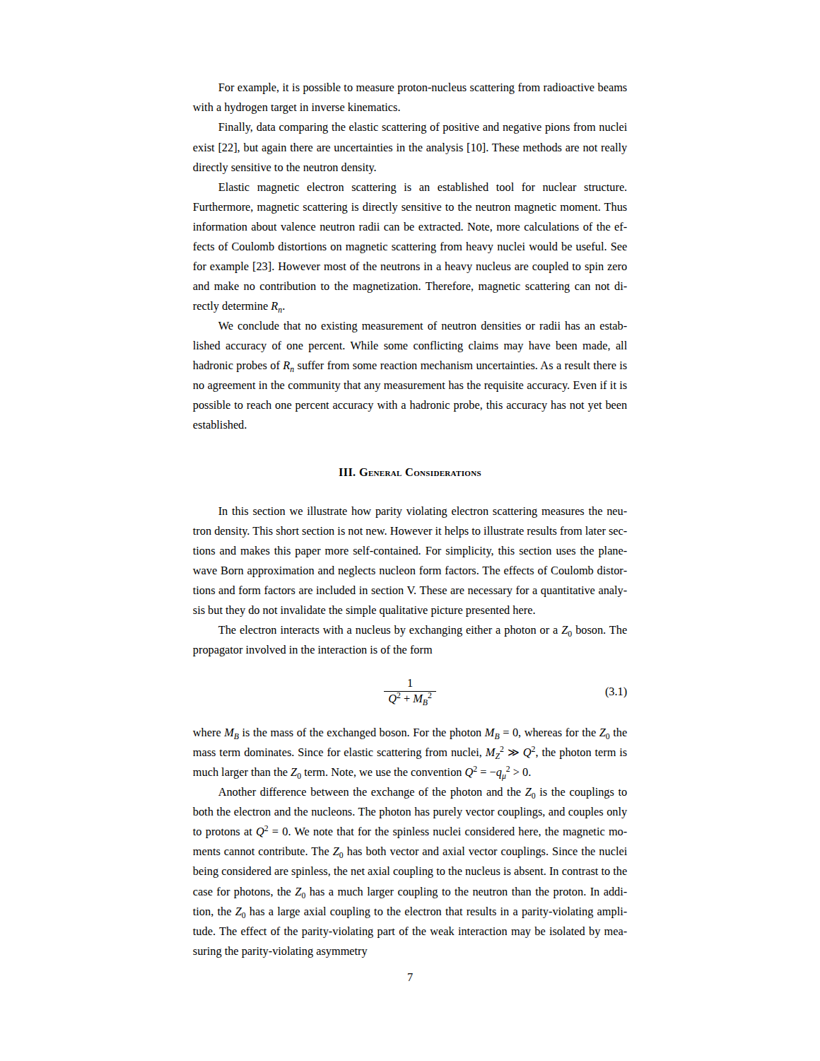For example, it is possible to measure proton-nucleus scattering from radioactive beams with a hydrogen target in inverse kinematics.
Finally, data comparing the elastic scattering of positive and negative pions from nuclei exist [22], but again there are uncertainties in the analysis [10]. These methods are not really directly sensitive to the neutron density.
Elastic magnetic electron scattering is an established tool for nuclear structure. Furthermore, magnetic scattering is directly sensitive to the neutron magnetic moment. Thus information about valence neutron radii can be extracted. Note, more calculations of the effects of Coulomb distortions on magnetic scattering from heavy nuclei would be useful. See for example [23]. However most of the neutrons in a heavy nucleus are coupled to spin zero and make no contribution to the magnetization. Therefore, magnetic scattering can not directly determine Rn.
We conclude that no existing measurement of neutron densities or radii has an established accuracy of one percent. While some conflicting claims may have been made, all hadronic probes of Rn suffer from some reaction mechanism uncertainties. As a result there is no agreement in the community that any measurement has the requisite accuracy. Even if it is possible to reach one percent accuracy with a hadronic probe, this accuracy has not yet been established.
III. General Considerations
In this section we illustrate how parity violating electron scattering measures the neutron density. This short section is not new. However it helps to illustrate results from later sections and makes this paper more self-contained. For simplicity, this section uses the plane-wave Born approximation and neglects nucleon form factors. The effects of Coulomb distortions and form factors are included in section V. These are necessary for a quantitative analysis but they do not invalidate the simple qualitative picture presented here.
The electron interacts with a nucleus by exchanging either a photon or a Z0 boson. The propagator involved in the interaction is of the form
1 Q2 + MB2
(3.1)
where MB is the mass of the exchanged boson. For the photon MB = 0, whereas for the Z0 the mass term dominates. Since for elastic scattering from nuclei, MZ2 ≫ Q2, the photon term is much larger than the Z0 term. Note, we use the convention Q2 = −qμ2 > 0.
Another difference between the exchange of the photon and the Z0 is the couplings to both the electron and the nucleons. The photon has purely vector couplings, and couples only to protons at Q2 = 0. We note that for the spinless nuclei considered here, the magnetic moments cannot contribute. The Z0 has both vector and axial vector couplings. Since the nuclei being considered are spinless, the net axial coupling to the nucleus is absent. In contrast to the case for photons, the Z0 has a much larger coupling to the neutron than the proton. In addition, the Z0 has a large axial coupling to the electron that results in a parity-violating amplitude. The effect of the parity-violating part of the weak interaction may be isolated by measuring the parity-violating asymmetry
7